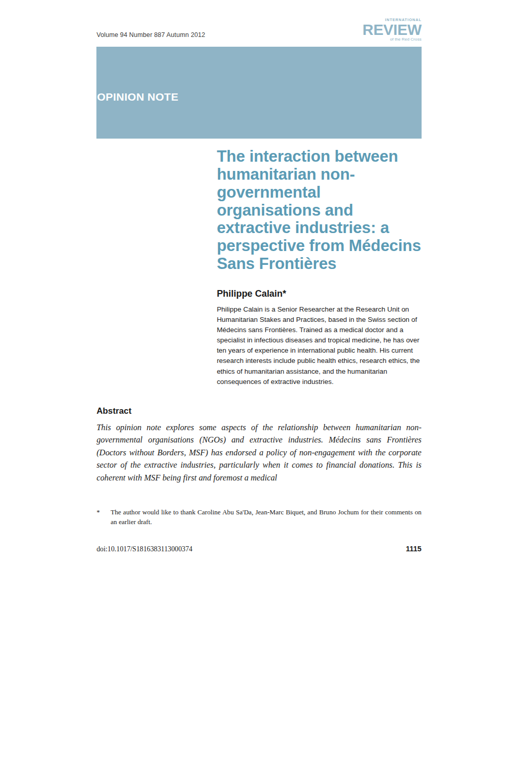Volume 94 Number 887 Autumn 2012
INTERNATIONAL REVIEW of the Red Cross
OPINION NOTE
The interaction between humanitarian non-governmental organisations and extractive industries: a perspective from Médecins Sans Frontières
Philippe Calain*
Philippe Calain is a Senior Researcher at the Research Unit on Humanitarian Stakes and Practices, based in the Swiss section of Médecins sans Frontières. Trained as a medical doctor and a specialist in infectious diseases and tropical medicine, he has over ten years of experience in international public health. His current research interests include public health ethics, research ethics, the ethics of humanitarian assistance, and the humanitarian consequences of extractive industries.
Abstract
This opinion note explores some aspects of the relationship between humanitarian non-governmental organisations (NGOs) and extractive industries. Médecins sans Frontières (Doctors without Borders, MSF) has endorsed a policy of non-engagement with the corporate sector of the extractive industries, particularly when it comes to financial donations. This is coherent with MSF being first and foremost a medical
* The author would like to thank Caroline Abu Sa'Da, Jean-Marc Biquet, and Bruno Jochum for their comments on an earlier draft.
doi:10.1017/S1816383113000374 1115